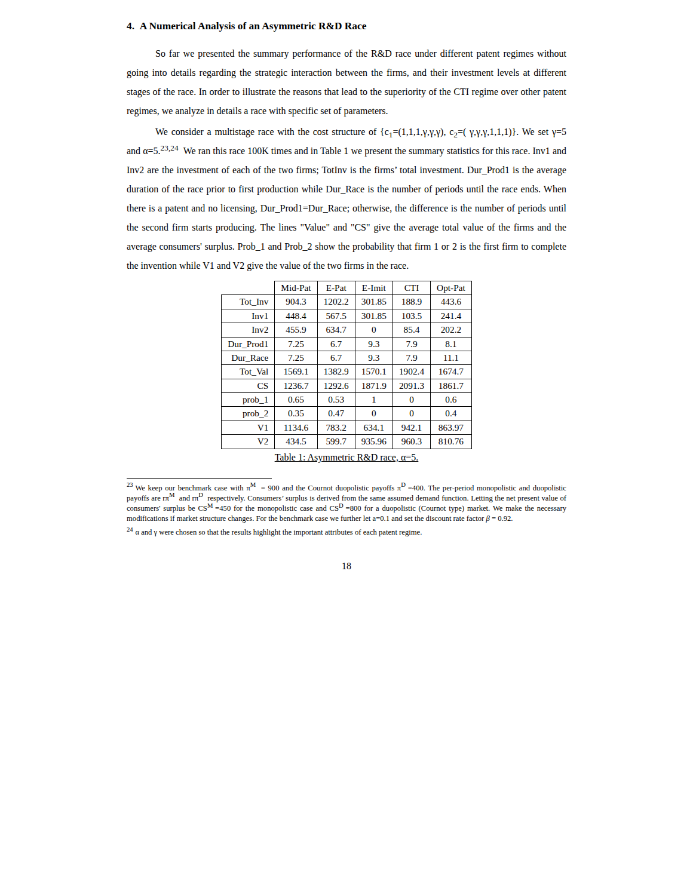4. A Numerical Analysis of an Asymmetric R&D Race
So far we presented the summary performance of the R&D race under different patent regimes without going into details regarding the strategic interaction between the firms, and their investment levels at different stages of the race. In order to illustrate the reasons that lead to the superiority of the CTI regime over other patent regimes, we analyze in details a race with specific set of parameters.
We consider a multistage race with the cost structure of {c1=(1,1,1,γ,γ,γ), c2=( γ,γ,γ,1,1,1)}. We set γ=5 and α=5.23,24 We ran this race 100K times and in Table 1 we present the summary statistics for this race. Inv1 and Inv2 are the investment of each of the two firms; TotInv is the firms’ total investment. Dur_Prod1 is the average duration of the race prior to first production while Dur_Race is the number of periods until the race ends. When there is a patent and no licensing, Dur_Prod1=Dur_Race; otherwise, the difference is the number of periods until the second firm starts producing. The lines "Value" and "CS" give the average total value of the firms and the average consumers' surplus. Prob_1 and Prob_2 show the probability that firm 1 or 2 is the first firm to complete the invention while V1 and V2 give the value of the two firms in the race.
| | Mid-Pat | E-Pat | E-Imit | CTI | Opt-Pat |
| --- | --- | --- | --- | --- | --- |
| Tot_Inv | 904.3 | 1202.2 | 301.85 | 188.9 | 443.6 |
| Inv1 | 448.4 | 567.5 | 301.85 | 103.5 | 241.4 |
| Inv2 | 455.9 | 634.7 | 0 | 85.4 | 202.2 |
| Dur_Prod1 | 7.25 | 6.7 | 9.3 | 7.9 | 8.1 |
| Dur_Race | 7.25 | 6.7 | 9.3 | 7.9 | 11.1 |
| Tot_Val | 1569.1 | 1382.9 | 1570.1 | 1902.4 | 1674.7 |
| CS | 1236.7 | 1292.6 | 1871.9 | 2091.3 | 1861.7 |
| prob_1 | 0.65 | 0.53 | 1 | 0 | 0.6 |
| prob_2 | 0.35 | 0.47 | 0 | 0 | 0.4 |
| V1 | 1134.6 | 783.2 | 634.1 | 942.1 | 863.97 |
| V2 | 434.5 | 599.7 | 935.96 | 960.3 | 810.76 |
Table 1: Asymmetric R&D race, α=5.
23We keep our benchmark case with πM = 900 and the Cournot duopolistic payoffs πD=400. The per-period monopolistic and duopolistic payoffs are rπM and rπD respectively. Consumers’ surplus is derived from the same assumed demand function. Letting the net present value of consumers' surplus be CSM=450 for the monopolistic case and CSD=800 for a duopolistic (Cournot type) market. We make the necessary modifications if market structure changes. For the benchmark case we further let a=0.1 and set the discount rate factor β = 0.92.
24α and γ were chosen so that the results highlight the important attributes of each patent regime.
18